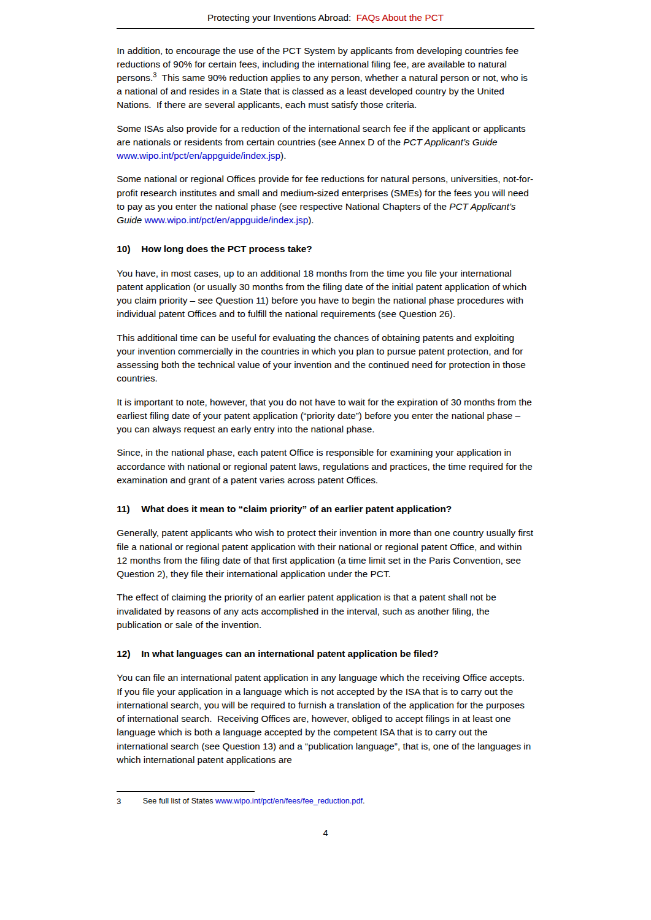Protecting your Inventions Abroad: FAQs About the PCT
In addition, to encourage the use of the PCT System by applicants from developing countries fee reductions of 90% for certain fees, including the international filing fee, are available to natural persons.3 This same 90% reduction applies to any person, whether a natural person or not, who is a national of and resides in a State that is classed as a least developed country by the United Nations. If there are several applicants, each must satisfy those criteria.
Some ISAs also provide for a reduction of the international search fee if the applicant or applicants are nationals or residents from certain countries (see Annex D of the PCT Applicant’s Guide www.wipo.int/pct/en/appguide/index.jsp).
Some national or regional Offices provide for fee reductions for natural persons, universities, not-for-profit research institutes and small and medium-sized enterprises (SMEs) for the fees you will need to pay as you enter the national phase (see respective National Chapters of the PCT Applicant’s Guide www.wipo.int/pct/en/appguide/index.jsp).
10) How long does the PCT process take?
You have, in most cases, up to an additional 18 months from the time you file your international patent application (or usually 30 months from the filing date of the initial patent application of which you claim priority – see Question 11) before you have to begin the national phase procedures with individual patent Offices and to fulfill the national requirements (see Question 26).
This additional time can be useful for evaluating the chances of obtaining patents and exploiting your invention commercially in the countries in which you plan to pursue patent protection, and for assessing both the technical value of your invention and the continued need for protection in those countries.
It is important to note, however, that you do not have to wait for the expiration of 30 months from the earliest filing date of your patent application (“priority date”) before you enter the national phase – you can always request an early entry into the national phase.
Since, in the national phase, each patent Office is responsible for examining your application in accordance with national or regional patent laws, regulations and practices, the time required for the examination and grant of a patent varies across patent Offices.
11) What does it mean to “claim priority” of an earlier patent application?
Generally, patent applicants who wish to protect their invention in more than one country usually first file a national or regional patent application with their national or regional patent Office, and within 12 months from the filing date of that first application (a time limit set in the Paris Convention, see Question 2), they file their international application under the PCT.
The effect of claiming the priority of an earlier patent application is that a patent shall not be invalidated by reasons of any acts accomplished in the interval, such as another filing, the publication or sale of the invention.
12) In what languages can an international patent application be filed?
You can file an international patent application in any language which the receiving Office accepts. If you file your application in a language which is not accepted by the ISA that is to carry out the international search, you will be required to furnish a translation of the application for the purposes of international search. Receiving Offices are, however, obliged to accept filings in at least one language which is both a language accepted by the competent ISA that is to carry out the international search (see Question 13) and a “publication language”, that is, one of the languages in which international patent applications are
3
See full list of States www.wipo.int/pct/en/fees/fee_reduction.pdf.
4